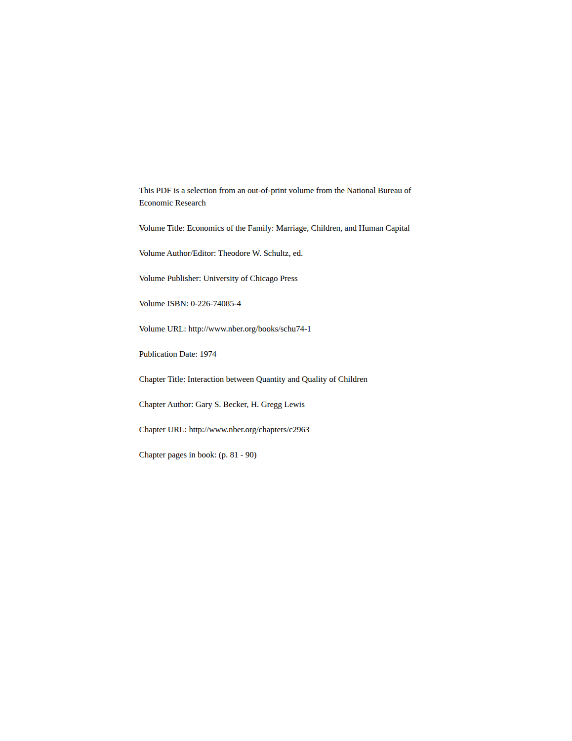This PDF is a selection from an out-of-print volume from the National Bureau of Economic Research
Volume Title: Economics of the Family: Marriage, Children, and Human Capital
Volume Author/Editor: Theodore W. Schultz, ed.
Volume Publisher: University of Chicago Press
Volume ISBN: 0-226-74085-4
Volume URL: http://www.nber.org/books/schu74-1
Publication Date: 1974
Chapter Title: Interaction between Quantity and Quality of Children
Chapter Author: Gary S. Becker, H. Gregg Lewis
Chapter URL: http://www.nber.org/chapters/c2963
Chapter pages in book: (p. 81 - 90)